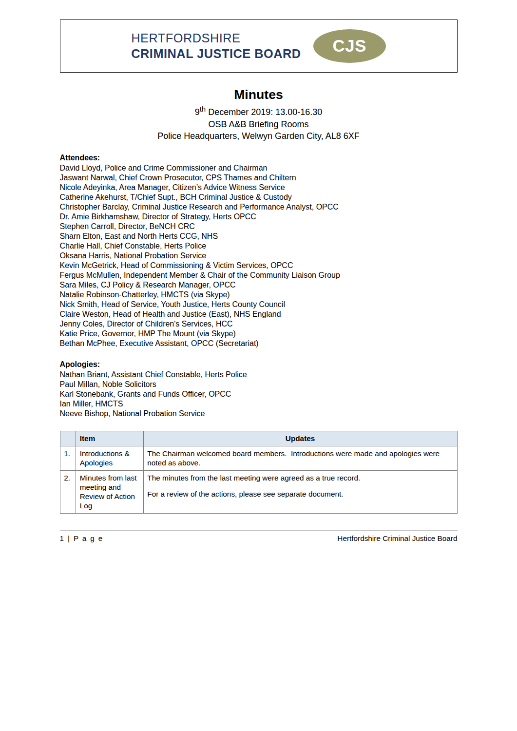HERTFORDSHIRE
CRIMINAL JUSTICE BOARD CJS
Minutes
9th December 2019: 13.00-16.30
OSB A&B Briefing Rooms
Police Headquarters, Welwyn Garden City, AL8 6XF
Attendees:
David Lloyd, Police and Crime Commissioner and Chairman
Jaswant Narwal, Chief Crown Prosecutor, CPS Thames and Chiltern
Nicole Adeyinka, Area Manager, Citizen’s Advice Witness Service
Catherine Akehurst, T/Chief Supt., BCH Criminal Justice & Custody
Christopher Barclay, Criminal Justice Research and Performance Analyst, OPCC
Dr. Amie Birkhamshaw, Director of Strategy, Herts OPCC
Stephen Carroll, Director, BeNCH CRC
Sharn Elton, East and North Herts CCG, NHS
Charlie Hall, Chief Constable, Herts Police
Oksana Harris, National Probation Service
Kevin McGetrick, Head of Commissioning & Victim Services, OPCC
Fergus McMullen, Independent Member & Chair of the Community Liaison Group
Sara Miles, CJ Policy & Research Manager, OPCC
Natalie Robinson-Chatterley, HMCTS (via Skype)
Nick Smith, Head of Service, Youth Justice, Herts County Council
Claire Weston, Head of Health and Justice (East), NHS England
Jenny Coles, Director of Children's Services, HCC
Katie Price, Governor, HMP The Mount (via Skype)
Bethan McPhee, Executive Assistant, OPCC (Secretariat)
Apologies:
Nathan Briant, Assistant Chief Constable, Herts Police
Paul Millan, Noble Solicitors
Karl Stonebank, Grants and Funds Officer, OPCC
Ian Miller, HMCTS
Neeve Bishop, National Probation Service
| | Item | Updates |
| --- | --- | --- |
| 1. | Introductions & Apologies | The Chairman welcomed board members. Introductions were made and apologies were noted as above. |
| 2. | Minutes from last meeting and Review of Action Log | The minutes from the last meeting were agreed as a true record. For a review of the actions, please see separate document. |
1 | P a g e Hertfordshire Criminal Justice Board